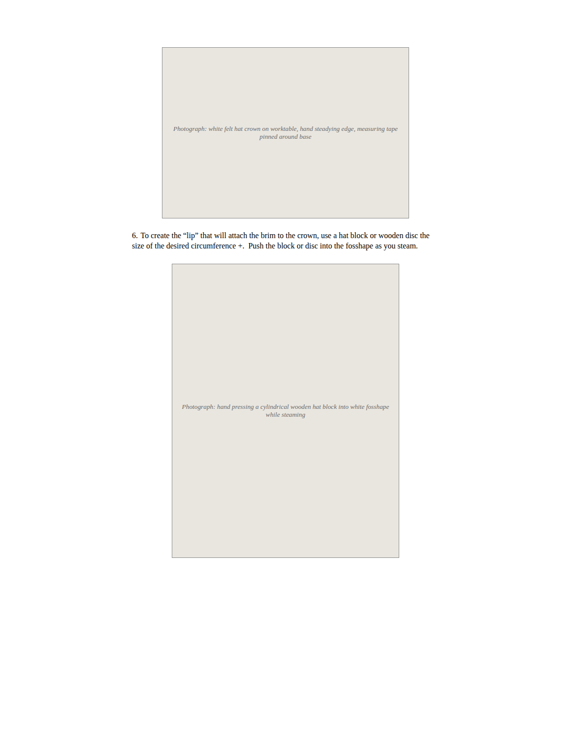Photograph: white felt hat crown on worktable, hand steadying edge, measuring tape pinned around base
6. To create the “lip” that will attach the brim to the crown, use a hat block or wooden disc the size of the desired circumference +. Push the block or disc into the fosshape as you steam.
Photograph: hand pressing a cylindrical wooden hat block into white fosshape while steaming